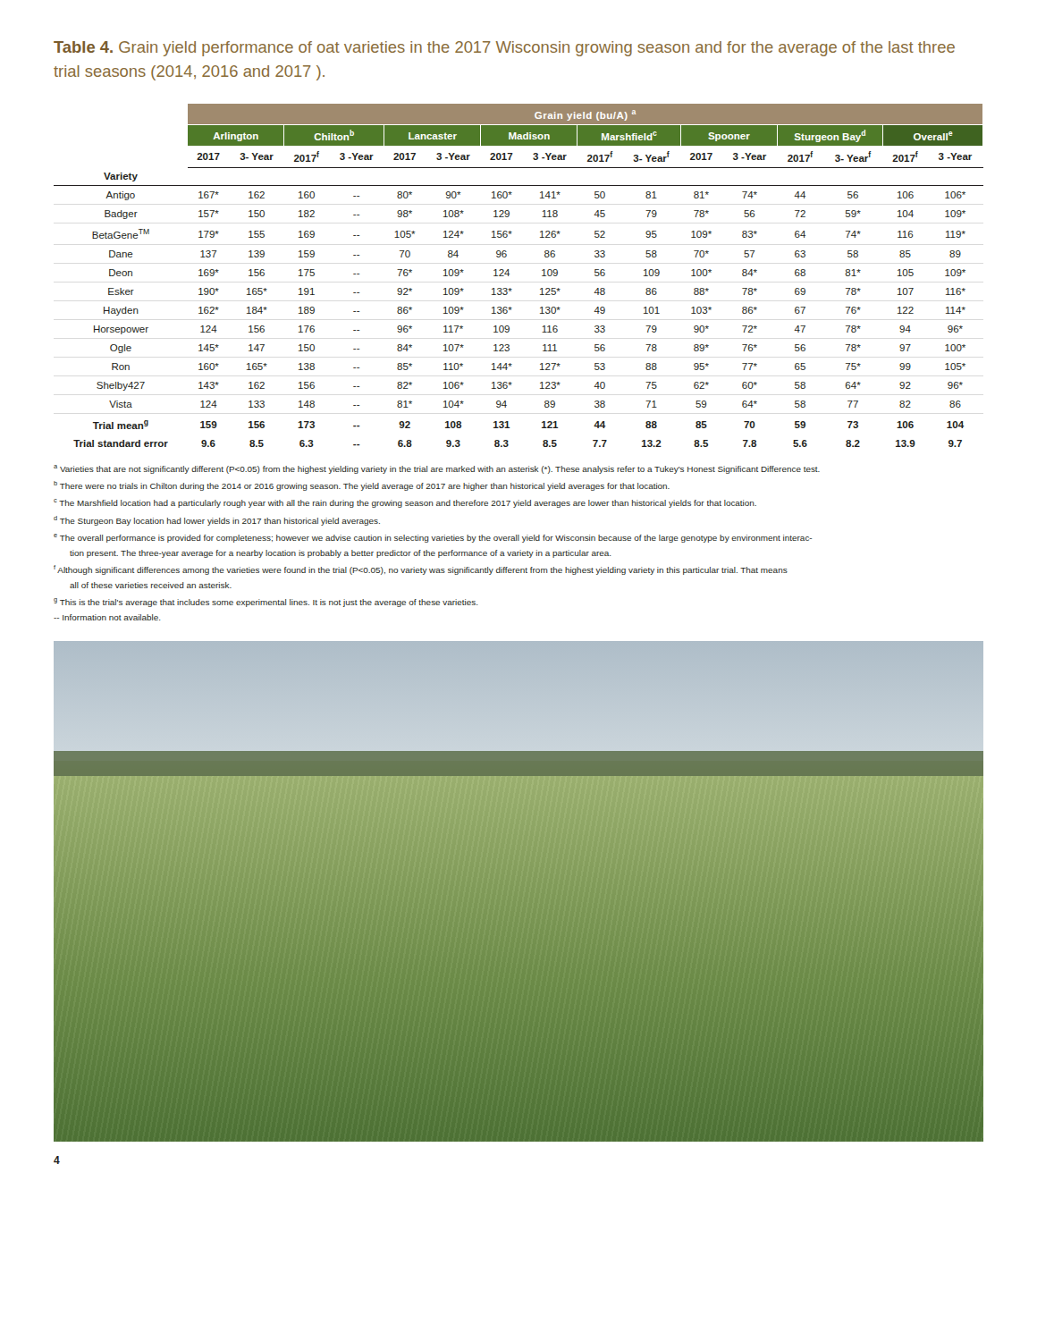Table 4. Grain yield performance of oat varieties in the 2017 Wisconsin growing season and for the average of the last three trial seasons (2014, 2016 and 2017 ).
| | Grain yield (bu/A) a |
| --- | --- |
| Arlington | Chilton b | Lancaster | Madison | Marshfield c | Spooner | Sturgeon Bay d | Overall e |
| 2017 | 3- Year | 2017 f | 3 -Year | 2017 | 3 -Year | 2017 | 3 -Year | 2017 f | 3- Year f | 2017 | 3 -Year | 2017 f | 3- Year f | 2017 f | 3 -Year |
| Variety | |
| Antigo | 167* | 162 | 160 | -- | 80* | 90* | 160* | 141* | 50 | 81 | 81* | 74* | 44 | 56 | 106 | 106* |
| Badger | 157* | 150 | 182 | -- | 98* | 108* | 129 | 118 | 45 | 79 | 78* | 56 | 72 | 59* | 104 | 109* |
| BetaGene TM | 179* | 155 | 169 | -- | 105* | 124* | 156* | 126* | 52 | 95 | 109* | 83* | 64 | 74* | 116 | 119* |
| Dane | 137 | 139 | 159 | -- | 70 | 84 | 96 | 86 | 33 | 58 | 70* | 57 | 63 | 58 | 85 | 89 |
| Deon | 169* | 156 | 175 | -- | 76* | 109* | 124 | 109 | 56 | 109 | 100* | 84* | 68 | 81* | 105 | 109* |
| Esker | 190* | 165* | 191 | -- | 92* | 109* | 133* | 125* | 48 | 86 | 88* | 78* | 69 | 78* | 107 | 116* |
| Hayden | 162* | 184* | 189 | -- | 86* | 109* | 136* | 130* | 49 | 101 | 103* | 86* | 67 | 76* | 122 | 114* |
| Horsepower | 124 | 156 | 176 | -- | 96* | 117* | 109 | 116 | 33 | 79 | 90* | 72* | 47 | 78* | 94 | 96* |
| Ogle | 145* | 147 | 150 | -- | 84* | 107* | 123 | 111 | 56 | 78 | 89* | 76* | 56 | 78* | 97 | 100* |
| Ron | 160* | 165* | 138 | -- | 85* | 110* | 144* | 127* | 53 | 88 | 95* | 77* | 65 | 75* | 99 | 105* |
| Shelby427 | 143* | 162 | 156 | -- | 82* | 106* | 136* | 123* | 40 | 75 | 62* | 60* | 58 | 64* | 92 | 96* |
| Vista | 124 | 133 | 148 | -- | 81* | 104* | 94 | 89 | 38 | 71 | 59 | 64* | 58 | 77 | 82 | 86 |
| Trial mean g | 159 | 156 | 173 | -- | 92 | 108 | 131 | 121 | 44 | 88 | 85 | 70 | 59 | 73 | 106 | 104 |
| Trial standard error | 9.6 | 8.5 | 6.3 | -- | 6.8 | 9.3 | 8.3 | 8.5 | 7.7 | 13.2 | 8.5 | 7.8 | 5.6 | 8.2 | 13.9 | 9.7 |
a Varieties that are not significantly different (P<0.05) from the highest yielding variety in the trial are marked with an asterisk (*). These analysis refer to a Tukey's Honest Significant Difference test.
b There were no trials in Chilton during the 2014 or 2016 growing season. The yield average of 2017 are higher than historical yield averages for that location.
c The Marshfield location had a particularly rough year with all the rain during the growing season and therefore 2017 yield averages are lower than historical yields for that location.
d The Sturgeon Bay location had lower yields in 2017 than historical yield averages.
e The overall performance is provided for completeness; however we advise caution in selecting varieties by the overall yield for Wisconsin because of the large genotype by environment interac-
tion present. The three-year average for a nearby location is probably a better predictor of the performance of a variety in a particular area.
f Although significant differences among the varieties were found in the trial (P<0.05), no variety was significantly different from the highest yielding variety in this particular trial. That means
all of these varieties received an asterisk.
g This is the trial's average that includes some experimental lines. It is not just the average of these varieties.
-- Information not available.
4